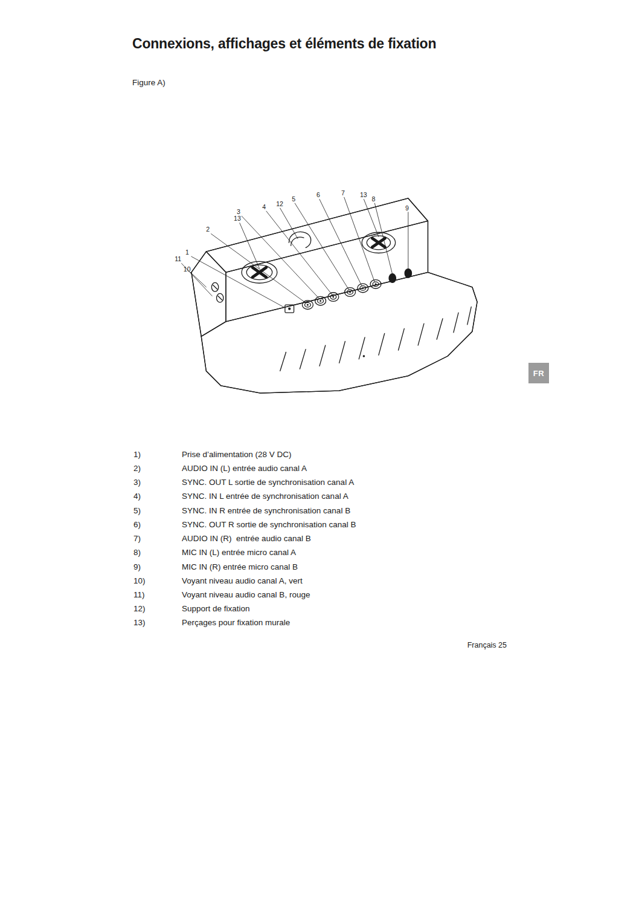Connexions, affichages et éléments de fixation
Figure A)
10 11 1 2 13 3 4 12 5 6 7 13 8 9
1) Prise d’alimentation (28 V DC)
2) AUDIO IN (L) entrée audio canal A
3) SYNC. OUT L sortie de synchronisation canal A
4) SYNC. IN L entrée de synchronisation canal A
5) SYNC. IN R entrée de synchronisation canal B
6) SYNC. OUT R sortie de synchronisation canal B
7) AUDIO IN (R) entrée audio canal B
8) MIC IN (L) entrée micro canal A
9) MIC IN (R) entrée micro canal B
10) Voyant niveau audio canal A, vert
11) Voyant niveau audio canal B, rouge
12) Support de fixation
13) Perçages pour fixation murale
FR
Français 25